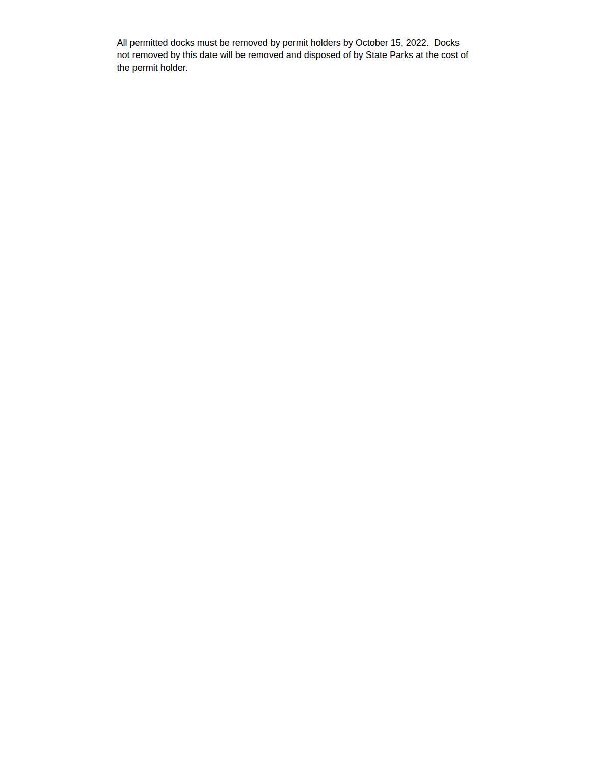All permitted docks must be removed by permit holders by October 15, 2022. Docks not removed by this date will be removed and disposed of by State Parks at the cost of the permit holder.